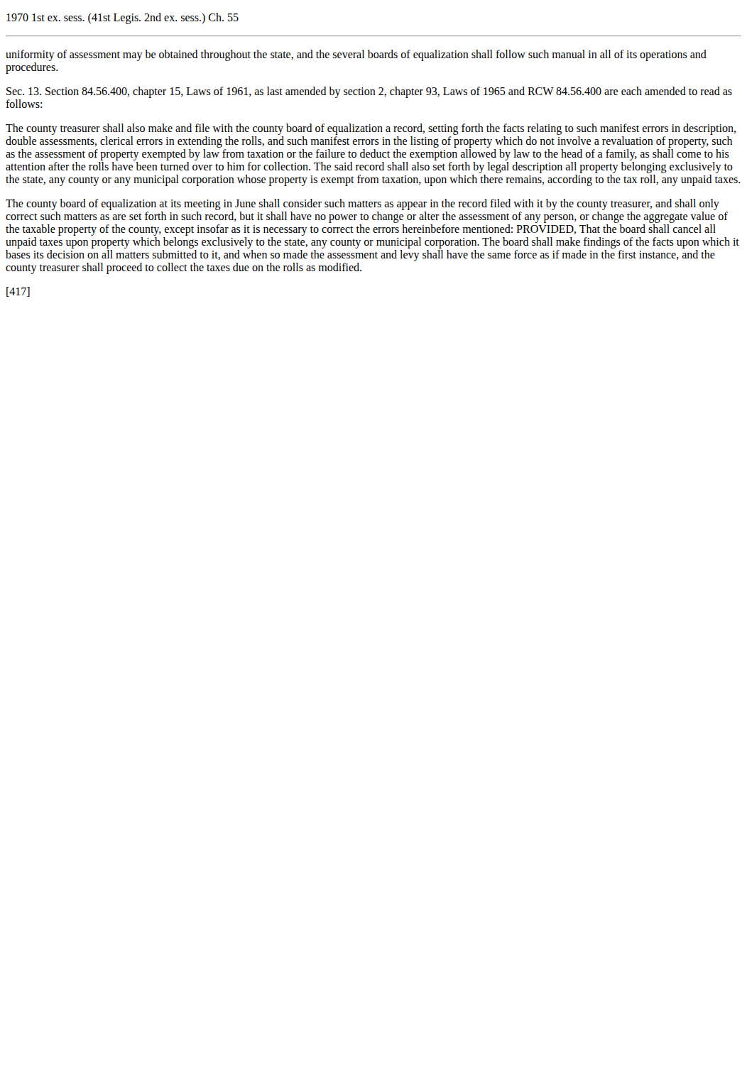1970 1st ex. sess. (41st Legis. 2nd ex. sess.) Ch. 55
uniformity of assessment may be obtained throughout the state, and the several boards of equalization shall follow such manual in all of its operations and procedures.
Sec. 13. Section 84.56.400, chapter 15, Laws of 1961, as last amended by section 2, chapter 93, Laws of 1965 and RCW 84.56.400 are each amended to read as follows:
The county treasurer shall also make and file with the county board of equalization a record, setting forth the facts relating to such manifest errors in description, double assessments, clerical errors in extending the rolls, and such manifest errors in the listing of property which do not involve a revaluation of property, such as the assessment of property exempted by law from taxation or the failure to deduct the exemption allowed by law to the head of a family, as shall come to his attention after the rolls have been turned over to him for collection. The said record shall also set forth by legal description all property belonging exclusively to the state, any county or any municipal corporation whose property is exempt from taxation, upon which there remains, according to the tax roll, any unpaid taxes.
The county board of equalization at its meeting in June shall consider such matters as appear in the record filed with it by the county treasurer, and shall only correct such matters as are set forth in such record, but it shall have no power to change or alter the assessment of any person, or change the aggregate value of the taxable property of the county, except insofar as it is necessary to correct the errors hereinbefore mentioned: PROVIDED, That the board shall cancel all unpaid taxes upon property which belongs exclusively to the state, any county or municipal corporation. The board shall make findings of the facts upon which it bases its decision on all matters submitted to it, and when so made the assessment and levy shall have the same force as if made in the first instance, and the county treasurer shall proceed to collect the taxes due on the rolls as modified.
[417]